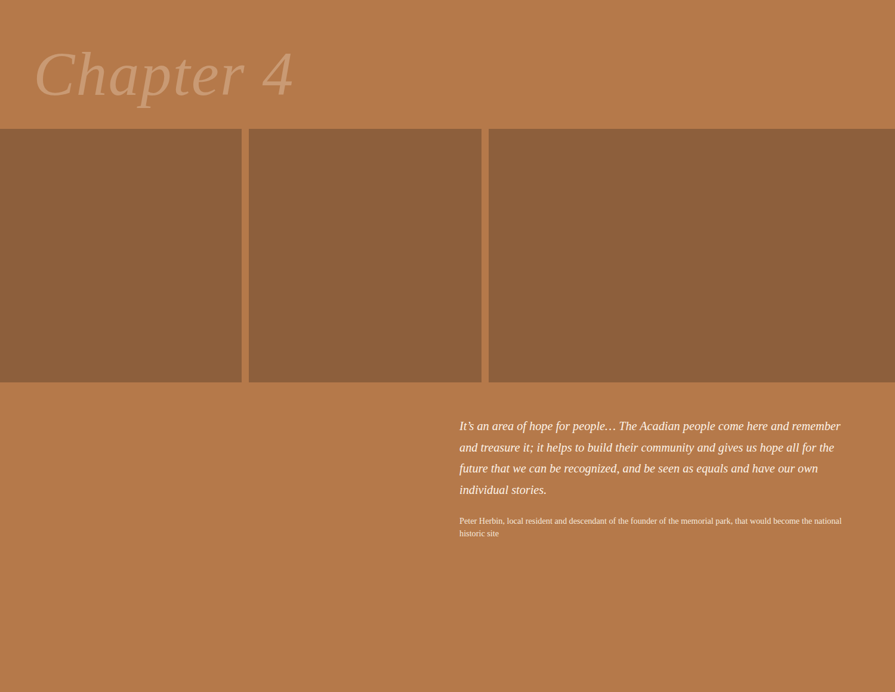Chapter 4
It’s an area of hope for people… The Acadian people come here and remember and treasure it; it helps to build their community and gives us hope all for the future that we can be recognized, and be seen as equals and have our own individual stories.
Peter Herbin, local resident and descendant of the founder of the memorial park, that would become the national historic site